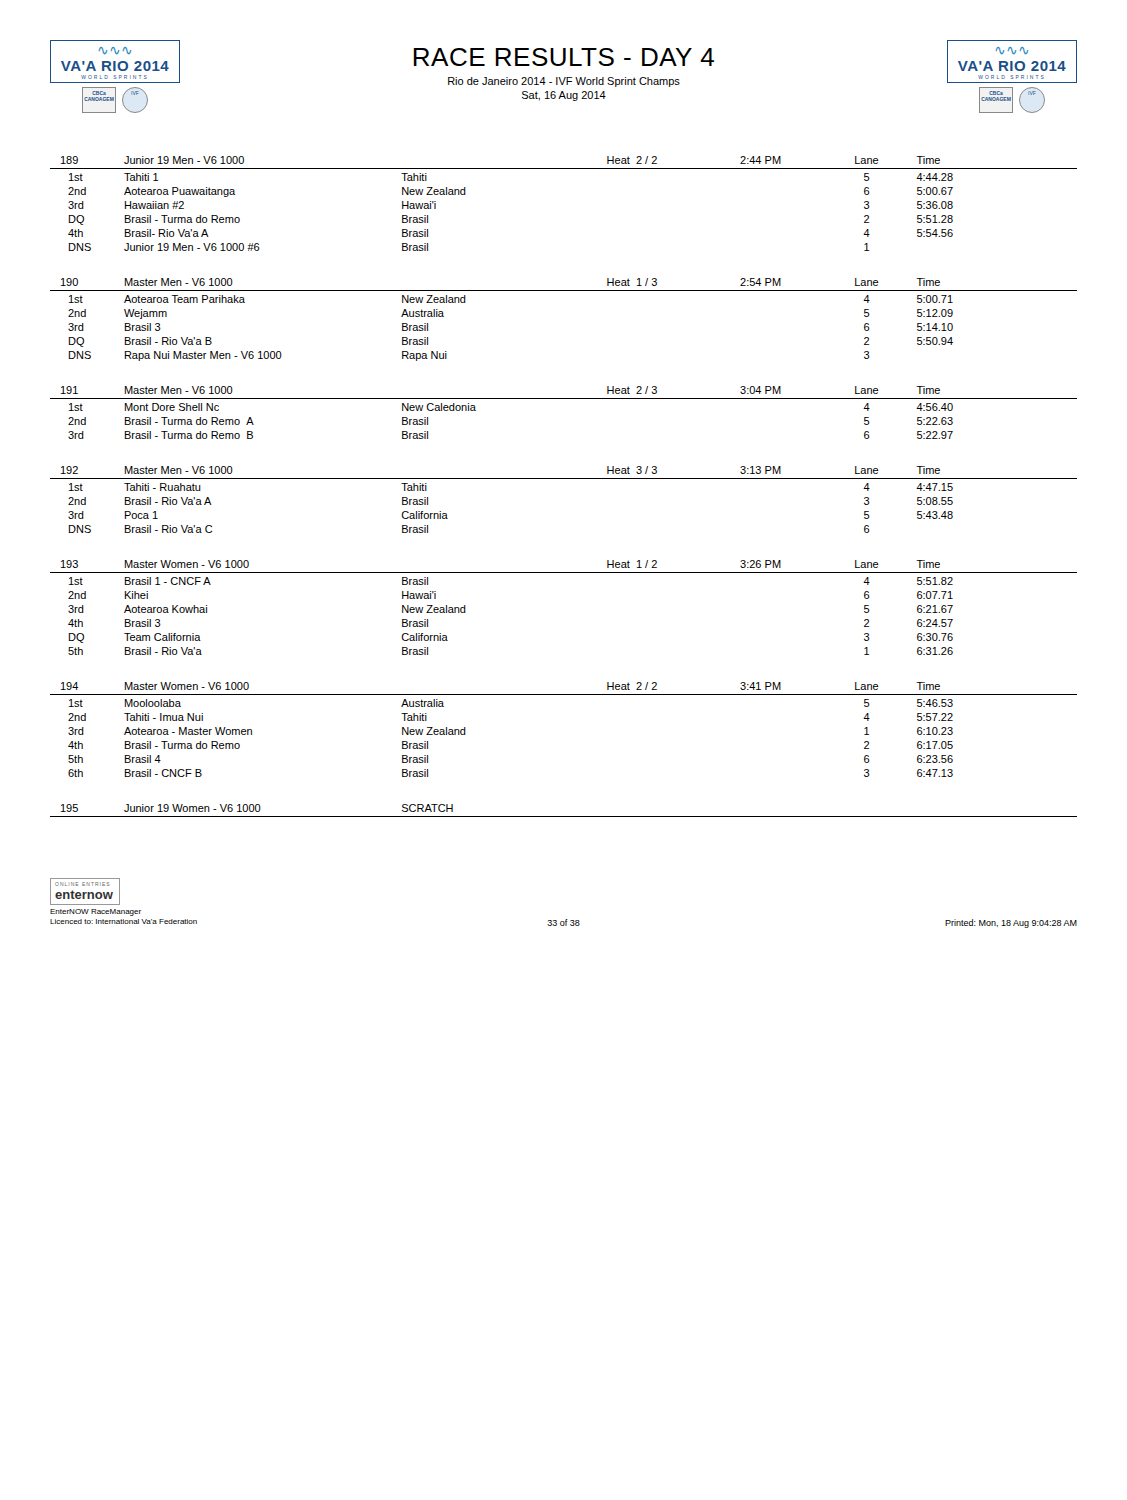∿∿∿
VA'A RIO 2014
WORLD SPRINTS
CBCa
CANOAGEM
IVF
∿∿∿
VA'A RIO 2014
WORLD SPRINTS
CBCa
CANOAGEM
IVF
RACE RESULTS - DAY 4
Rio de Janeiro 2014 - IVF World Sprint Champs
Sat, 16 Aug 2014
| 189 | Junior 19 Men - V6 1000 | | Heat 2 / 2 | 2:44 PM | Lane | Time | |
| 1st | Tahiti 1 | Tahiti | | | 5 | 4:44.28 | |
| 2nd | Aotearoa Puawaitanga | New Zealand | | | 6 | 5:00.67 | |
| 3rd | Hawaiian #2 | Hawai'i | | | 3 | 5:36.08 | |
| DQ | Brasil - Turma do Remo | Brasil | | | 2 | 5:51.28 | |
| 4th | Brasil- Rio Va'a A | Brasil | | | 4 | 5:54.56 | |
| DNS | Junior 19 Men - V6 1000 #6 | Brasil | | | 1 | | |
| 190 | Master Men - V6 1000 | | Heat 1 / 3 | 2:54 PM | Lane | Time | |
| 1st | Aotearoa Team Parihaka | New Zealand | | | 4 | 5:00.71 | |
| 2nd | Wejamm | Australia | | | 5 | 5:12.09 | |
| 3rd | Brasil 3 | Brasil | | | 6 | 5:14.10 | |
| DQ | Brasil - Rio Va'a B | Brasil | | | 2 | 5:50.94 | |
| DNS | Rapa Nui Master Men - V6 1000 | Rapa Nui | | | 3 | | |
| 191 | Master Men - V6 1000 | | Heat 2 / 3 | 3:04 PM | Lane | Time | |
| 1st | Mont Dore Shell Nc | New Caledonia | | | 4 | 4:56.40 | |
| 2nd | Brasil - Turma do Remo A | Brasil | | | 5 | 5:22.63 | |
| 3rd | Brasil - Turma do Remo B | Brasil | | | 6 | 5:22.97 | |
| 192 | Master Men - V6 1000 | | Heat 3 / 3 | 3:13 PM | Lane | Time | |
| 1st | Tahiti - Ruahatu | Tahiti | | | 4 | 4:47.15 | |
| 2nd | Brasil - Rio Va'a A | Brasil | | | 3 | 5:08.55 | |
| 3rd | Poca 1 | California | | | 5 | 5:43.48 | |
| DNS | Brasil - Rio Va'a C | Brasil | | | 6 | | |
| 193 | Master Women - V6 1000 | | Heat 1 / 2 | 3:26 PM | Lane | Time | |
| 1st | Brasil 1 - CNCF A | Brasil | | | 4 | 5:51.82 | |
| 2nd | Kihei | Hawai'i | | | 6 | 6:07.71 | |
| 3rd | Aotearoa Kowhai | New Zealand | | | 5 | 6:21.67 | |
| 4th | Brasil 3 | Brasil | | | 2 | 6:24.57 | |
| DQ | Team California | California | | | 3 | 6:30.76 | |
| 5th | Brasil - Rio Va'a | Brasil | | | 1 | 6:31.26 | |
| 194 | Master Women - V6 1000 | | Heat 2 / 2 | 3:41 PM | Lane | Time | |
| 1st | Mooloolaba | Australia | | | 5 | 5:46.53 | |
| 2nd | Tahiti - Imua Nui | Tahiti | | | 4 | 5:57.22 | |
| 3rd | Aotearoa - Master Women | New Zealand | | | 1 | 6:10.23 | |
| 4th | Brasil - Turma do Remo | Brasil | | | 2 | 6:17.05 | |
| 5th | Brasil 4 | Brasil | | | 6 | 6:23.56 | |
| 6th | Brasil - CNCF B | Brasil | | | 3 | 6:47.13 | |
| 195 | Junior 19 Women - V6 1000 | SCRATCH | | | | | |
ONLINE ENTRIES enternow
EnterNOW RaceManager
Licenced to: International Va'a Federation
33 of 38
Printed: Mon, 18 Aug 9:04:28 AM